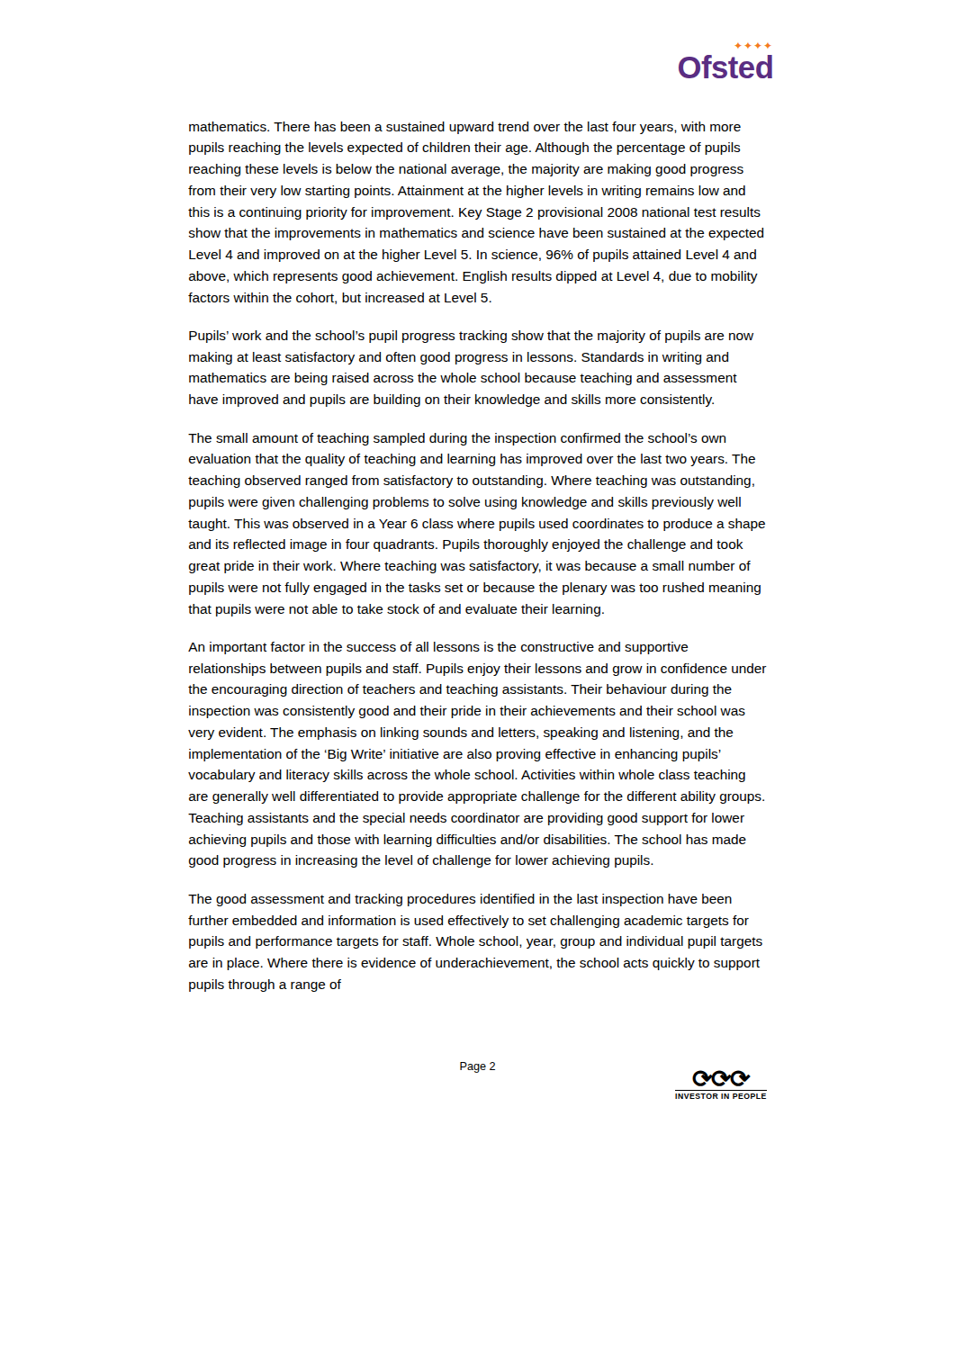✦✦✦✦
Ofsted
mathematics. There has been a sustained upward trend over the last four years, with more pupils reaching the levels expected of children their age. Although the percentage of pupils reaching these levels is below the national average, the majority are making good progress from their very low starting points. Attainment at the higher levels in writing remains low and this is a continuing priority for improvement. Key Stage 2 provisional 2008 national test results show that the improvements in mathematics and science have been sustained at the expected Level 4 and improved on at the higher Level 5. In science, 96% of pupils attained Level 4 and above, which represents good achievement. English results dipped at Level 4, due to mobility factors within the cohort, but increased at Level 5.
Pupils’ work and the school’s pupil progress tracking show that the majority of pupils are now making at least satisfactory and often good progress in lessons. Standards in writing and mathematics are being raised across the whole school because teaching and assessment have improved and pupils are building on their knowledge and skills more consistently.
The small amount of teaching sampled during the inspection confirmed the school’s own evaluation that the quality of teaching and learning has improved over the last two years. The teaching observed ranged from satisfactory to outstanding. Where teaching was outstanding, pupils were given challenging problems to solve using knowledge and skills previously well taught. This was observed in a Year 6 class where pupils used coordinates to produce a shape and its reflected image in four quadrants. Pupils thoroughly enjoyed the challenge and took great pride in their work. Where teaching was satisfactory, it was because a small number of pupils were not fully engaged in the tasks set or because the plenary was too rushed meaning that pupils were not able to take stock of and evaluate their learning.
An important factor in the success of all lessons is the constructive and supportive relationships between pupils and staff. Pupils enjoy their lessons and grow in confidence under the encouraging direction of teachers and teaching assistants. Their behaviour during the inspection was consistently good and their pride in their achievements and their school was very evident. The emphasis on linking sounds and letters, speaking and listening, and the implementation of the ‘Big Write’ initiative are also proving effective in enhancing pupils’ vocabulary and literacy skills across the whole school. Activities within whole class teaching are generally well differentiated to provide appropriate challenge for the different ability groups. Teaching assistants and the special needs coordinator are providing good support for lower achieving pupils and those with learning difficulties and/or disabilities. The school has made good progress in increasing the level of challenge for lower achieving pupils.
The good assessment and tracking procedures identified in the last inspection have been further embedded and information is used effectively to set challenging academic targets for pupils and performance targets for staff. Whole school, year, group and individual pupil targets are in place. Where there is evidence of underachievement, the school acts quickly to support pupils through a range of
Page 2
⟳⟳⟳ INVESTOR IN PEOPLE